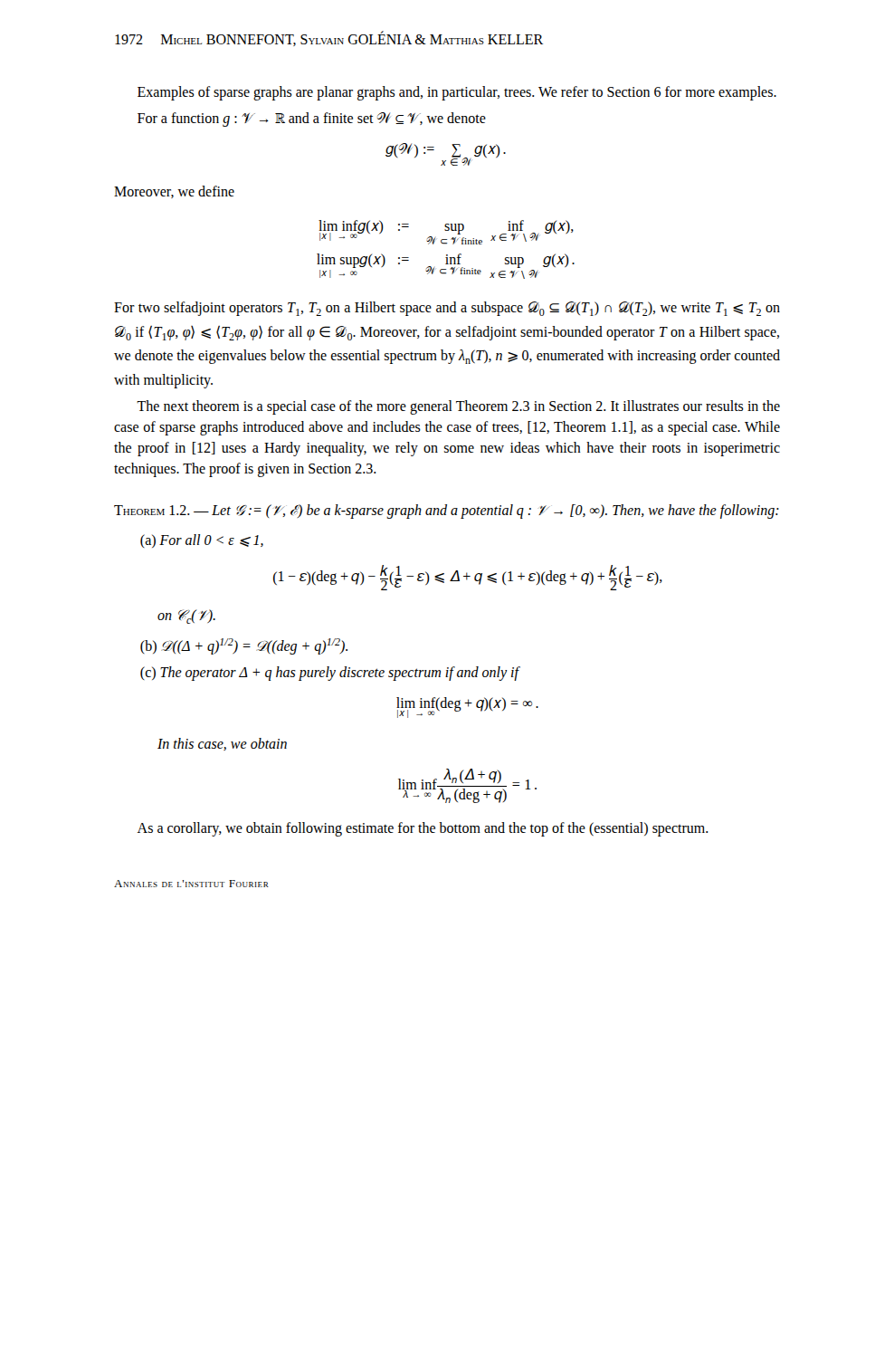1972 Michel BONNEFONT, Sylvain GOLÉNIA & Matthias KELLER
Examples of sparse graphs are planar graphs and, in particular, trees. We refer to Section 6 for more examples.
For a function g : 𝒱 → ℝ and a finite set 𝒲 ⊆ 𝒱, we denote
g(𝒲) := ∑x∈𝒲 g(x).
Moreover, we define
lim inf|x|→∞ g(x) := sup𝒲⊂𝒱finite infx∈𝒱∖𝒲 g(x), lim sup|x|→∞ g(x) := inf𝒲⊂𝒱finite supx∈𝒱∖𝒲 g(x).
For two selfadjoint operators T 1, T 2 on a Hilbert space and a subspace 𝒟0 ⊆ 𝒟(T 1) ∩ 𝒟(T 2), we write T 1 ⩽ T 2 on 𝒟0 if ⟨T 1 φ, φ⟩ ⩽ ⟨T 2 φ, φ⟩ for all φ ∈ 𝒟0. Moreover, for a selfadjoint semi-bounded operator T on a Hilbert space, we denote the eigenvalues below the essential spectrum by λn(T), n ⩾ 0, enumerated with increasing order counted with multiplicity.
The next theorem is a special case of the more general Theorem 2.3 in Section 2. It illustrates our results in the case of sparse graphs introduced above and includes the case of trees, [12, Theorem 1.1], as a special case. While the proof in [12] uses a Hardy inequality, we rely on some new ideas which have their roots in isoperimetric techniques. The proof is given in Section 2.3.
Theorem 1.2. — Let 𝒢 := (𝒱, ℰ) be a k-sparse graph and a potential q : 𝒱 → [0, ∞). Then, we have the following:
For all 0 < ε ⩽ 1,
(1−ε) (deg+q) − k2 ( 1ε −ε ) ⩽ Δ+q ⩽ (1+ε) (deg+q) + k2 ( 1ε −ε ) ,
on 𝒞c(𝒱).
𝒟((Δ + q)1/2) = 𝒟((deg + q)1/2).
The operator Δ + q has purely discrete spectrum if and only if
lim inf|x|→∞ (deg+q) (x) =∞.
In this case, we obtain
lim infλ→∞ λn(Δ+q) λn(deg+q) =1.
As a corollary, we obtain following estimate for the bottom and the top of the (essential) spectrum.
Annales de l'institut Fourier